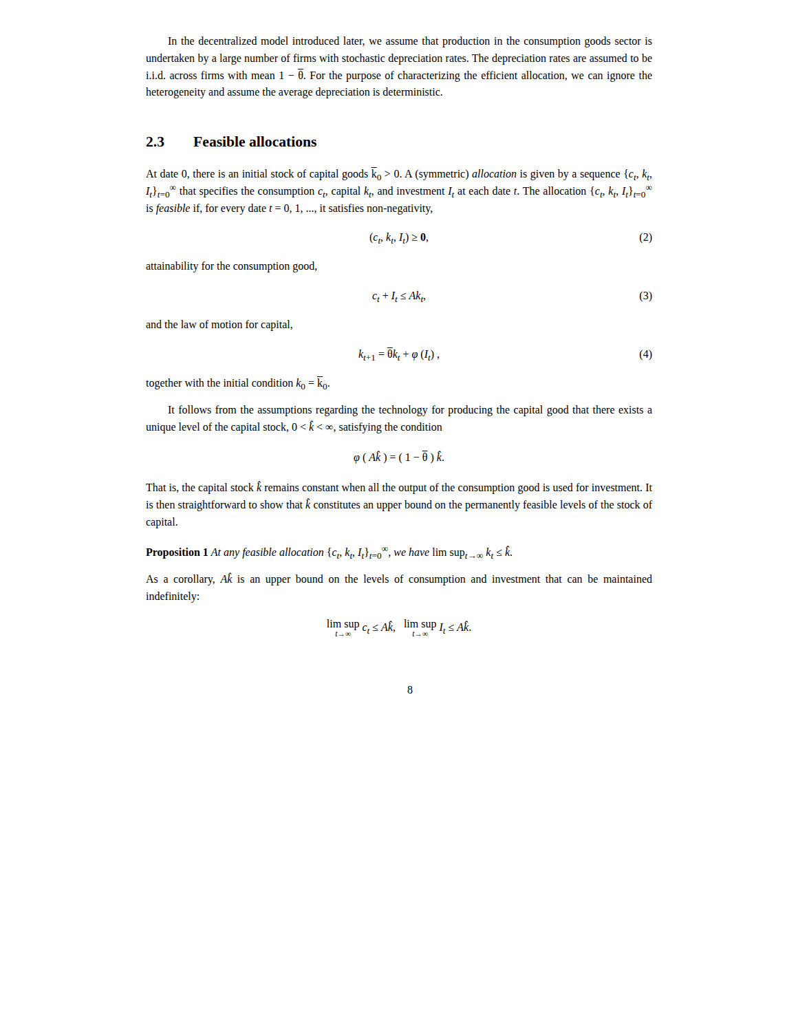In the decentralized model introduced later, we assume that production in the consumption goods sector is undertaken by a large number of firms with stochastic depreciation rates. The depreciation rates are assumed to be i.i.d. across firms with mean 1 − θ. For the purpose of characterizing the efficient allocation, we can ignore the heterogeneity and assume the average depreciation is deterministic.
2.3 Feasible allocations
At date 0, there is an initial stock of capital goods k0 > 0. A (symmetric) allocation is given by a sequence {ct, kt, It}t=0∞ that specifies the consumption ct, capital kt, and investment It at each date t. The allocation {ct, kt, It}t=0∞ is feasible if, for every date t = 0, 1, ..., it satisfies non-negativity,
(ct, kt, It) ≥ 0, (2)
attainability for the consumption good,
ct + It ≤ Akt, (3)
and the law of motion for capital,
kt+1 = θkt + φ (It) , (4)
together with the initial condition k0 = k0.
It follows from the assumptions regarding the technology for producing the capital good that there exists a unique level of the capital stock, 0 < k̂ < ∞, satisfying the condition
φ ( Ak̂ ) = ( 1 − θ ) k̂.
That is, the capital stock k̂ remains constant when all the output of the consumption good is used for investment. It is then straightforward to show that k̂ constitutes an upper bound on the permanently feasible levels of the stock of capital.
Proposition 1 At any feasible allocation {ct, kt, It}t=0∞, we have lim supt→∞ kt ≤ k̂.
As a corollary, Ak̂ is an upper bound on the levels of consumption and investment that can be maintained indefinitely:
lim sup t→∞ ct ≤ Ak̂, lim sup t→∞ It ≤ Ak̂.
8